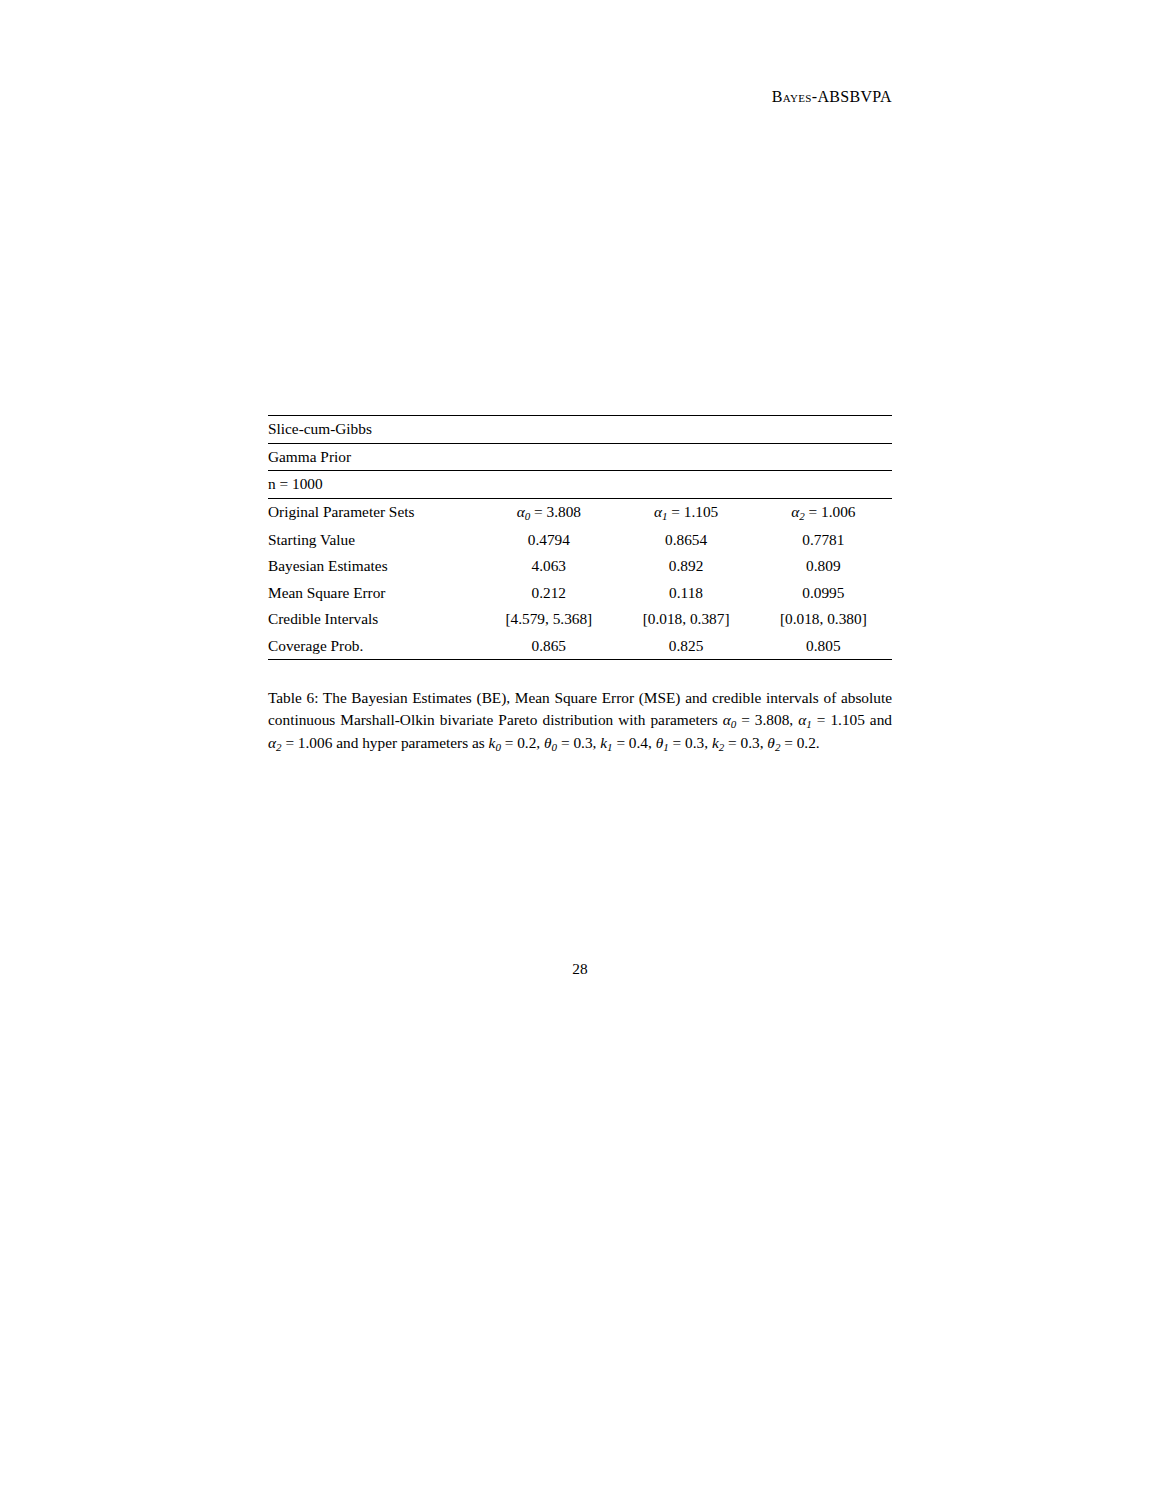Bayes-ABSBVPA
| Slice-cum-Gibbs |
| Gamma Prior |
| n = 1000 |
| Original Parameter Sets | α 0 = 3.808 | α 1 = 1.105 | α 2 = 1.006 |
| Starting Value | 0.4794 | 0.8654 | 0.7781 |
| Bayesian Estimates | 4.063 | 0.892 | 0.809 |
| Mean Square Error | 0.212 | 0.118 | 0.0995 |
| Credible Intervals | [4.579, 5.368] | [0.018, 0.387] | [0.018, 0.380] |
| Coverage Prob. | 0.865 | 0.825 | 0.805 |
Table 6: The Bayesian Estimates (BE), Mean Square Error (MSE) and credible intervals of absolute continuous Marshall-Olkin bivariate Pareto distribution with parameters α0 = 3.808, α1 = 1.105 and α2 = 1.006 and hyper parameters as k0 = 0.2, θ0 = 0.3, k1 = 0.4, θ1 = 0.3, k2 = 0.3, θ2 = 0.2.
28